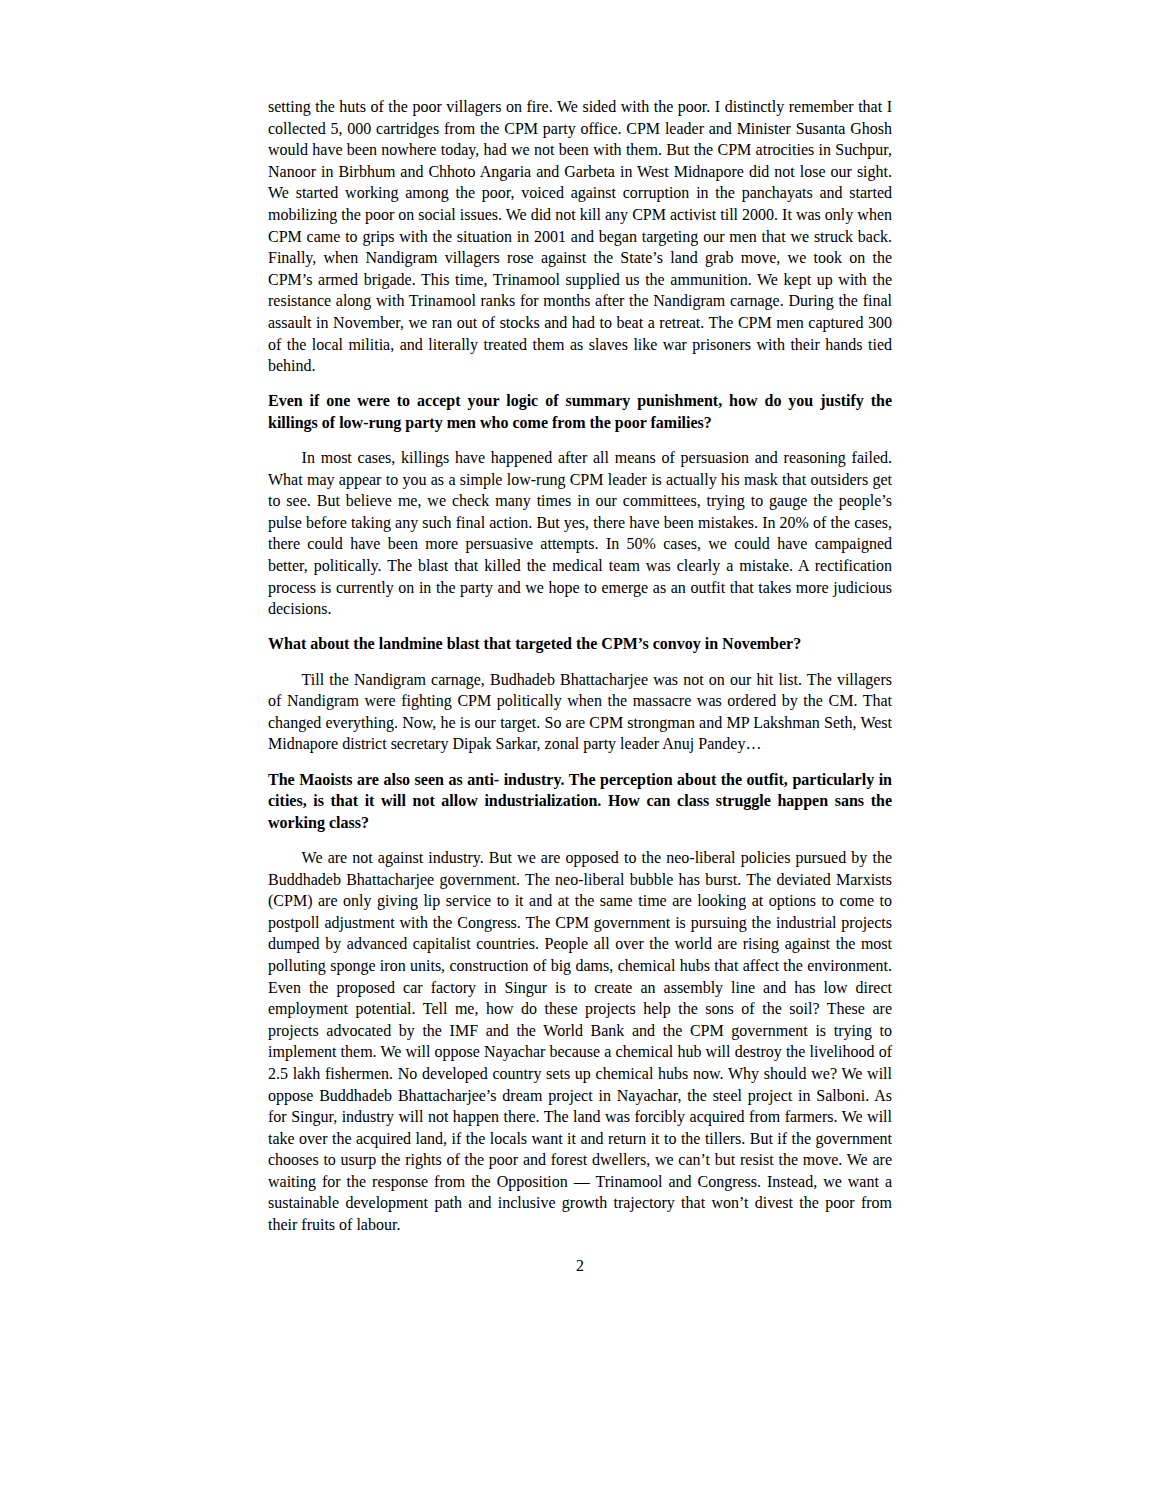setting the huts of the poor villagers on fire. We sided with the poor. I distinctly remember that I collected 5, 000 cartridges from the CPM party office. CPM leader and Minister Susanta Ghosh would have been nowhere today, had we not been with them. But the CPM atrocities in Suchpur, Nanoor in Birbhum and Chhoto Angaria and Garbeta in West Midnapore did not lose our sight. We started working among the poor, voiced against corruption in the panchayats and started mobilizing the poor on social issues. We did not kill any CPM activist till 2000. It was only when CPM came to grips with the situation in 2001 and began targeting our men that we struck back. Finally, when Nandigram villagers rose against the State’s land grab move, we took on the CPM’s armed brigade. This time, Trinamool supplied us the ammunition. We kept up with the resistance along with Trinamool ranks for months after the Nandigram carnage. During the final assault in November, we ran out of stocks and had to beat a retreat. The CPM men captured 300 of the local militia, and literally treated them as slaves like war prisoners with their hands tied behind.
Even if one were to accept your logic of summary punishment, how do you justify the killings of low-rung party men who come from the poor families?
In most cases, killings have happened after all means of persuasion and reasoning failed. What may appear to you as a simple low-rung CPM leader is actually his mask that outsiders get to see. But believe me, we check many times in our committees, trying to gauge the people’s pulse before taking any such final action. But yes, there have been mistakes. In 20% of the cases, there could have been more persuasive attempts. In 50% cases, we could have campaigned better, politically. The blast that killed the medical team was clearly a mistake. A rectification process is currently on in the party and we hope to emerge as an outfit that takes more judicious decisions.
What about the landmine blast that targeted the CPM’s convoy in November?
Till the Nandigram carnage, Budhadeb Bhattacharjee was not on our hit list. The villagers of Nandigram were fighting CPM politically when the massacre was ordered by the CM. That changed everything. Now, he is our target. So are CPM strongman and MP Lakshman Seth, West Midnapore district secretary Dipak Sarkar, zonal party leader Anuj Pandey…
The Maoists are also seen as anti- industry. The perception about the outfit, particularly in cities, is that it will not allow industrialization. How can class struggle happen sans the working class?
We are not against industry. But we are opposed to the neo-liberal policies pursued by the Buddhadeb Bhattacharjee government. The neo-liberal bubble has burst. The deviated Marxists (CPM) are only giving lip service to it and at the same time are looking at options to come to postpoll adjustment with the Congress. The CPM government is pursuing the industrial projects dumped by advanced capitalist countries. People all over the world are rising against the most polluting sponge iron units, construction of big dams, chemical hubs that affect the environment. Even the proposed car factory in Singur is to create an assembly line and has low direct employment potential. Tell me, how do these projects help the sons of the soil? These are projects advocated by the IMF and the World Bank and the CPM government is trying to implement them. We will oppose Nayachar because a chemical hub will destroy the livelihood of 2.5 lakh fishermen. No developed country sets up chemical hubs now. Why should we? We will oppose Buddhadeb Bhattacharjee’s dream project in Nayachar, the steel project in Salboni. As for Singur, industry will not happen there. The land was forcibly acquired from farmers. We will take over the acquired land, if the locals want it and return it to the tillers. But if the government chooses to usurp the rights of the poor and forest dwellers, we can’t but resist the move. We are waiting for the response from the Opposition — Trinamool and Congress. Instead, we want a sustainable development path and inclusive growth trajectory that won’t divest the poor from their fruits of labour.
2